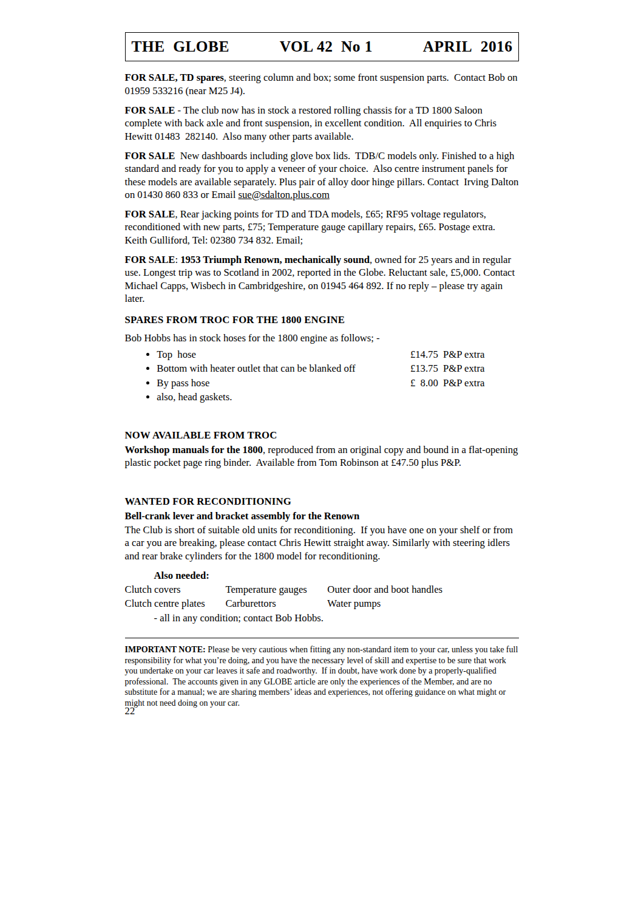THE GLOBE VOL 42 No 1 APRIL 2016
FOR SALE, TD spares, steering column and box; some front suspension parts. Contact Bob on 01959 533216 (near M25 J4).
FOR SALE - The club now has in stock a restored rolling chassis for a TD 1800 Saloon complete with back axle and front suspension, in excellent condition. All enquiries to Chris Hewitt 01483 282140. Also many other parts available.
FOR SALE New dashboards including glove box lids. TDB/C models only. Finished to a high standard and ready for you to apply a veneer of your choice. Also centre instrument panels for these models are available separately. Plus pair of alloy door hinge pillars. Contact Irving Dalton on 01430 860 833 or Email sue@sdalton.plus.com
FOR SALE, Rear jacking points for TD and TDA models, £65; RF95 voltage regulators, reconditioned with new parts, £75; Temperature gauge capillary repairs, £65. Postage extra. Keith Gulliford, Tel: 02380 734 832. Email;
FOR SALE: 1953 Triumph Renown, mechanically sound, owned for 25 years and in regular use. Longest trip was to Scotland in 2002, reported in the Globe. Reluctant sale, £5,000. Contact Michael Capps, Wisbech in Cambridgeshire, on 01945 464 892. If no reply – please try again later.
SPARES FROM TROC FOR THE 1800 ENGINE
Bob Hobbs has in stock hoses for the 1800 engine as follows; -
Top hose £14.75 P&P extra
Bottom with heater outlet that can be blanked off £13.75 P&P extra
By pass hose £ 8.00 P&P extra
also, head gaskets.
NOW AVAILABLE FROM TROC
Workshop manuals for the 1800, reproduced from an original copy and bound in a flat-opening plastic pocket page ring binder. Available from Tom Robinson at £47.50 plus P&P.
WANTED FOR RECONDITIONING
Bell-crank lever and bracket assembly for the Renown
The Club is short of suitable old units for reconditioning. If you have one on your shelf or from a car you are breaking, please contact Chris Hewitt straight away. Similarly with steering idlers and rear brake cylinders for the 1800 model for reconditioning.
Also needed:
| Clutch covers | Temperature gauges | Outer door and boot handles |
| Clutch centre plates | Carburettors | Water pumps |
- all in any condition; contact Bob Hobbs.
IMPORTANT NOTE: Please be very cautious when fitting any non-standard item to your car, unless you take full responsibility for what you’re doing, and you have the necessary level of skill and expertise to be sure that work you undertake on your car leaves it safe and roadworthy. If in doubt, have work done by a properly-qualified professional. The accounts given in any GLOBE article are only the experiences of the Member, and are no substitute for a manual; we are sharing members’ ideas and experiences, not offering guidance on what might or might not need doing on your car.
22